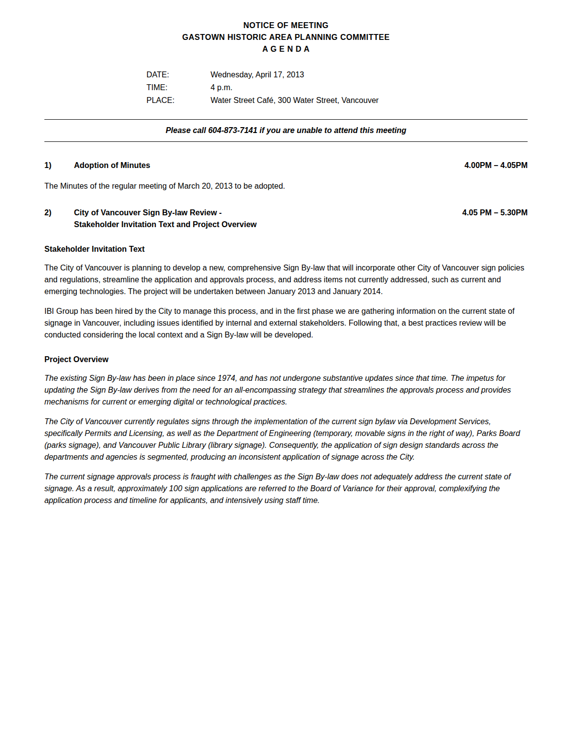NOTICE OF MEETING
GASTOWN HISTORIC AREA PLANNING COMMITTEE
A G E N D A
| DATE: | Wednesday, April 17, 2013 |
| TIME: | 4 p.m. |
| PLACE: | Water Street Café, 300 Water Street, Vancouver |
Please call 604-873-7141 if you are unable to attend this meeting
1)
Adoption of Minutes
4.00PM – 4.05PM
The Minutes of the regular meeting of March 20, 2013 to be adopted.
2)
City of Vancouver Sign By-law Review -
Stakeholder Invitation Text and Project Overview
4.05 PM – 5.30PM
Stakeholder Invitation Text
The City of Vancouver is planning to develop a new, comprehensive Sign By-law that will incorporate other City of Vancouver sign policies and regulations, streamline the application and approvals process, and address items not currently addressed, such as current and emerging technologies. The project will be undertaken between January 2013 and January 2014.
IBI Group has been hired by the City to manage this process, and in the first phase we are gathering information on the current state of signage in Vancouver, including issues identified by internal and external stakeholders. Following that, a best practices review will be conducted considering the local context and a Sign By-law will be developed.
Project Overview
The existing Sign By-law has been in place since 1974, and has not undergone substantive updates since that time. The impetus for updating the Sign By-law derives from the need for an all-encompassing strategy that streamlines the approvals process and provides mechanisms for current or emerging digital or technological practices.
The City of Vancouver currently regulates signs through the implementation of the current sign bylaw via Development Services, specifically Permits and Licensing, as well as the Department of Engineering (temporary, movable signs in the right of way), Parks Board (parks signage), and Vancouver Public Library (library signage). Consequently, the application of sign design standards across the departments and agencies is segmented, producing an inconsistent application of signage across the City.
The current signage approvals process is fraught with challenges as the Sign By-law does not adequately address the current state of signage. As a result, approximately 100 sign applications are referred to the Board of Variance for their approval, complexifying the application process and timeline for applicants, and intensively using staff time.